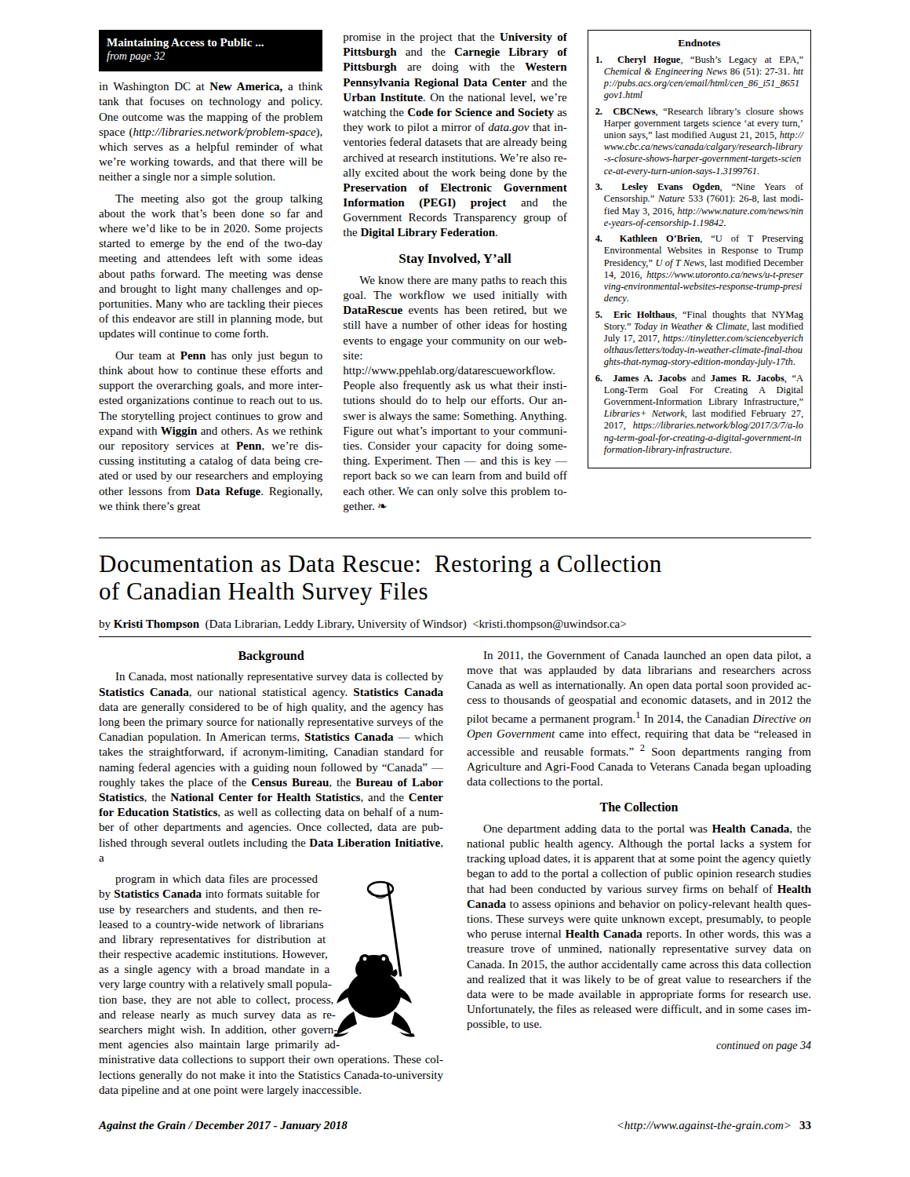Maintaining Access to Public ...
from page 32
in Washington DC at New America, a think tank that focuses on technology and policy. One outcome was the mapping of the problem space (http://libraries.network/problem-space), which serves as a helpful reminder of what we’re working towards, and that there will be neither a single nor a simple solution.
The meeting also got the group talking about the work that’s been done so far and where we’d like to be in 2020. Some projects started to emerge by the end of the two-day meeting and attendees left with some ideas about paths forward. The meeting was dense and brought to light many challenges and opportunities. Many who are tackling their pieces of this endeavor are still in planning mode, but updates will continue to come forth.
Our team at Penn has only just begun to think about how to continue these efforts and support the overarching goals, and more interested organizations continue to reach out to us. The storytelling project continues to grow and expand with Wiggin and others. As we rethink our repository services at Penn, we’re discussing instituting a catalog of data being created or used by our researchers and employing other lessons from Data Refuge. Regionally, we think there’s great
promise in the project that the University of Pittsburgh and the Carnegie Library of Pittsburgh are doing with the Western Pennsylvania Regional Data Center and the Urban Institute. On the national level, we’re watching the Code for Science and Society as they work to pilot a mirror of data.gov that inventories federal datasets that are already being archived at research institutions. We’re also really excited about the work being done by the Preservation of Electronic Government Information (PEGI) project and the Government Records Transparency group of the Digital Library Federation.
Stay Involved, Y’all
We know there are many paths to reach this goal. The workflow we used initially with DataRescue events has been retired, but we still have a number of other ideas for hosting events to engage your community on our website: http://www.ppehlab.org/datarescueworkflow. People also frequently ask us what their institutions should do to help our efforts. Our answer is always the same: Something. Anything. Figure out what’s important to your communities. Consider your capacity for doing something. Experiment. Then — and this is key — report back so we can learn from and build off each other. We can only solve this problem together. ❧
Endnotes
1. Cheryl Hogue, “Bush’s Legacy at EPA,” Chemical & Engineering News 86 (51): 27-31. http://pubs.acs.org/cen/email/html/cen_86_i51_8651gov1.html
2. CBCNews, “Research library’s closure shows Harper government targets science ‘at every turn,’ union says,” last modified August 21, 2015, http://www.cbc.ca/news/canada/calgary/research-library-s-closure-shows-harper-government-targets-science-at-every-turn-union-says-1.3199761.
3. Lesley Evans Ogden, “Nine Years of Censorship.” Nature 533 (7601): 26-8, last modified May 3, 2016, http://www.nature.com/news/nine-years-of-censorship-1.19842.
4. Kathleen O’Brien, “U of T Preserving Environmental Websites in Response to Trump Presidency,” U of T News, last modified December 14, 2016, https://www.utoronto.ca/news/u-t-preserving-environmental-websites-response-trump-presidency.
5. Eric Holthaus, “Final thoughts that NYMag Story.” Today in Weather & Climate, last modified July 17, 2017, https://tinyletter.com/sciencebyericholthaus/letters/today-in-weather-climate-final-thoughts-that-nymag-story-edition-monday-july-17th.
6. James A. Jacobs and James R. Jacobs, “A Long-Term Goal For Creating A Digital Government-Information Library Infrastructure,” Libraries+ Network, last modified February 27, 2017, https://libraries.network/blog/2017/3/7/a-long-term-goal-for-creating-a-digital-government-information-library-infrastructure.
Documentation as Data Rescue: Restoring a Collection
of Canadian Health Survey Files
by Kristi Thompson (Data Librarian, Leddy Library, University of Windsor) <kristi.thompson@uwindsor.ca>
Background
In Canada, most nationally representative survey data is collected by Statistics Canada, our national statistical agency. Statistics Canada data are generally considered to be of high quality, and the agency has long been the primary source for nationally representative surveys of the Canadian population. In American terms, Statistics Canada — which takes the straightforward, if acronym-limiting, Canadian standard for naming federal agencies with a guiding noun followed by “Canada” — roughly takes the place of the Census Bureau, the Bureau of Labor Statistics, the National Center for Health Statistics, and the Center for Education Statistics, as well as collecting data on behalf of a number of other departments and agencies. Once collected, data are published through several outlets including the Data Liberation Initiative, a
program in which data files are processed by Statistics Canada into formats suitable for use by researchers and students, and then released to a country-wide network of librarians and library representatives for distribution at their respective academic institutions. However, as a single agency with a broad mandate in a very large country with a relatively small population base, they are not able to collect, process, and release nearly as much survey data as researchers might wish. In addition, other government agencies also maintain large primarily administrative data collections to support their own operations. These collections generally do not make it into the Statistics Canada-to-university data pipeline and at one point were largely inaccessible.
In 2011, the Government of Canada launched an open data pilot, a move that was applauded by data librarians and researchers across Canada as well as internationally. An open data portal soon provided access to thousands of geospatial and economic datasets, and in 2012 the pilot became a permanent program.1 In 2014, the Canadian Directive on Open Government came into effect, requiring that data be “released in accessible and reusable formats.” 2 Soon departments ranging from Agriculture and Agri-Food Canada to Veterans Canada began uploading data collections to the portal.
The Collection
One department adding data to the portal was Health Canada, the national public health agency. Although the portal lacks a system for tracking upload dates, it is apparent that at some point the agency quietly began to add to the portal a collection of public opinion research studies that had been conducted by various survey firms on behalf of Health Canada to assess opinions and behavior on policy-relevant health questions. These surveys were quite unknown except, presumably, to people who peruse internal Health Canada reports. In other words, this was a treasure trove of unmined, nationally representative survey data on Canada. In 2015, the author accidentally came across this data collection and realized that it was likely to be of great value to researchers if the data were to be made available in appropriate forms for research use. Unfortunately, the files as released were difficult, and in some cases impossible, to use.
continued on page 34
Against the Grain / December 2017 - January 2018
<http://www.against-the-grain.com>33